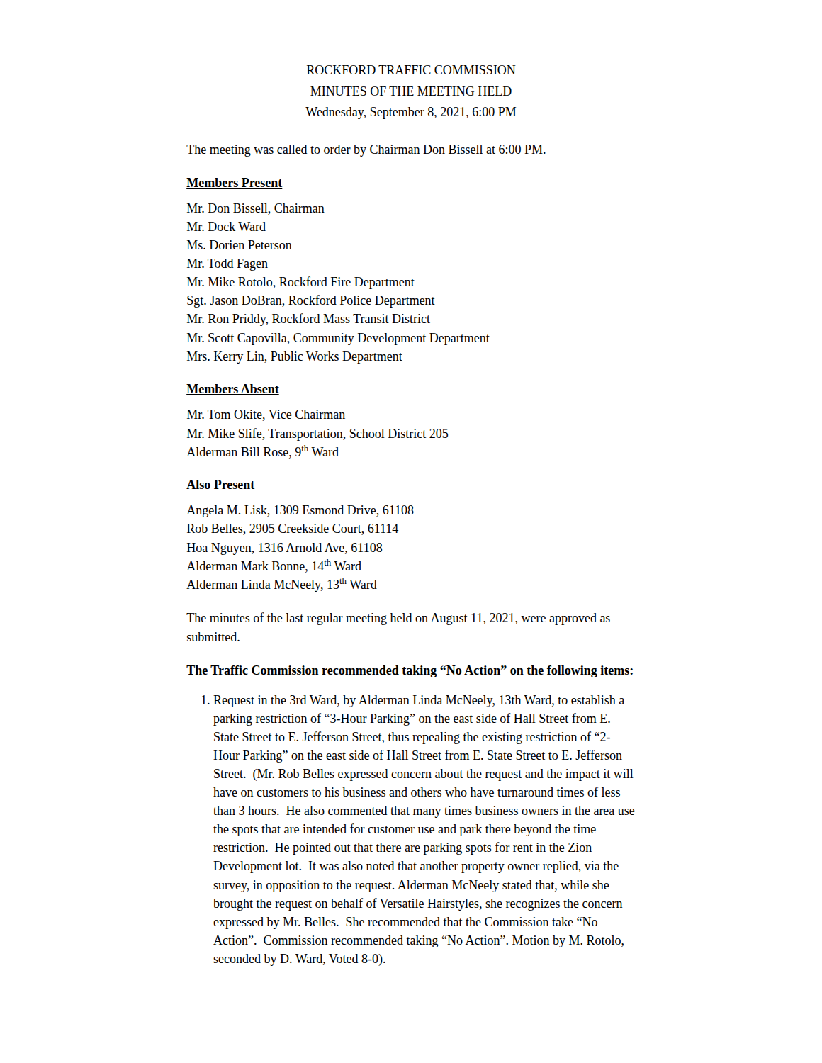ROCKFORD TRAFFIC COMMISSION
MINUTES OF THE MEETING HELD
Wednesday, September 8, 2021, 6:00 PM
The meeting was called to order by Chairman Don Bissell at 6:00 PM.
Members Present
Mr. Don Bissell, Chairman
Mr. Dock Ward
Ms. Dorien Peterson
Mr. Todd Fagen
Mr. Mike Rotolo, Rockford Fire Department
Sgt. Jason DoBran, Rockford Police Department
Mr. Ron Priddy, Rockford Mass Transit District
Mr. Scott Capovilla, Community Development Department
Mrs. Kerry Lin, Public Works Department
Members Absent
Mr. Tom Okite, Vice Chairman
Mr. Mike Slife, Transportation, School District 205
Alderman Bill Rose, 9th Ward
Also Present
Angela M. Lisk, 1309 Esmond Drive, 61108
Rob Belles, 2905 Creekside Court, 61114
Hoa Nguyen, 1316 Arnold Ave, 61108
Alderman Mark Bonne, 14th Ward
Alderman Linda McNeely, 13th Ward
The minutes of the last regular meeting held on August 11, 2021, were approved as submitted.
The Traffic Commission recommended taking “No Action” on the following items:
Request in the 3rd Ward, by Alderman Linda McNeely, 13th Ward, to establish a parking restriction of “3-Hour Parking” on the east side of Hall Street from E. State Street to E. Jefferson Street, thus repealing the existing restriction of “2-Hour Parking” on the east side of Hall Street from E. State Street to E. Jefferson Street. (Mr. Rob Belles expressed concern about the request and the impact it will have on customers to his business and others who have turnaround times of less than 3 hours. He also commented that many times business owners in the area use the spots that are intended for customer use and park there beyond the time restriction. He pointed out that there are parking spots for rent in the Zion Development lot. It was also noted that another property owner replied, via the survey, in opposition to the request. Alderman McNeely stated that, while she brought the request on behalf of Versatile Hairstyles, she recognizes the concern expressed by Mr. Belles. She recommended that the Commission take “No Action”. Commission recommended taking “No Action”. Motion by M. Rotolo, seconded by D. Ward, Voted 8-0).